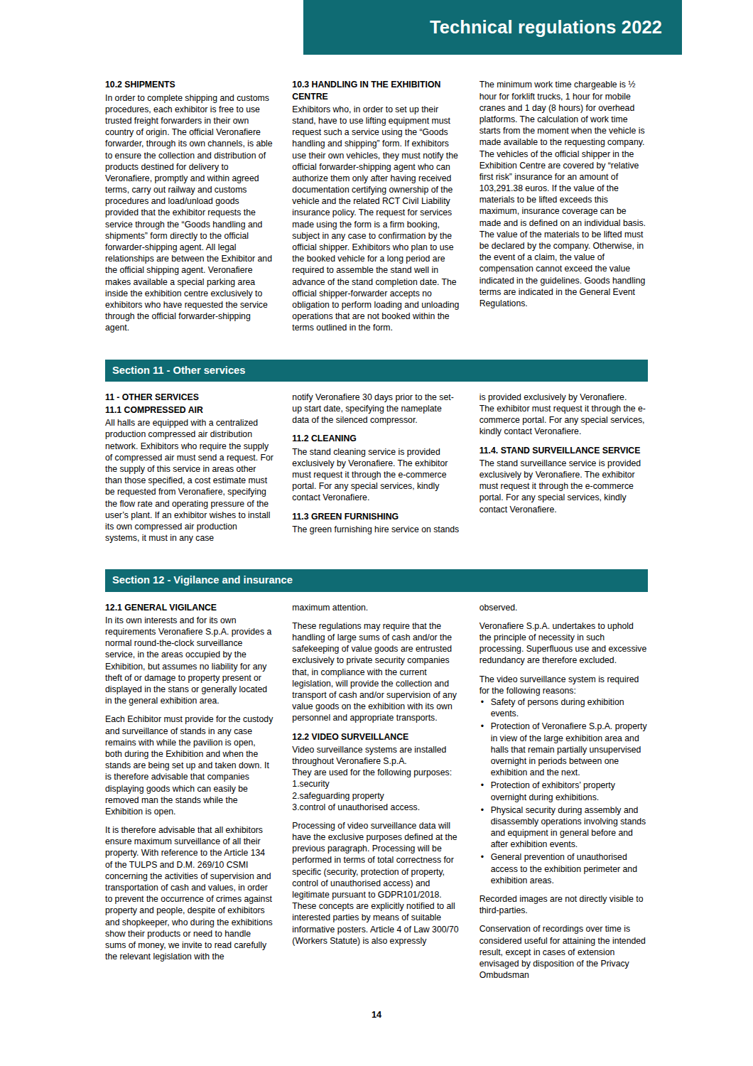Technical regulations 2022
10.2 SHIPMENTS
In order to complete shipping and customs procedures, each exhibitor is free to use trusted freight forwarders in their own country of origin. The official Veronafiere forwarder, through its own channels, is able to ensure the collection and distribution of products destined for delivery to Veronafiere, promptly and within agreed terms, carry out railway and customs procedures and load/unload goods provided that the exhibitor requests the service through the “Goods handling and shipments” form directly to the official forwarder-shipping agent. All legal relationships are between the Exhibitor and the official shipping agent. Veronafiere makes available a special parking area inside the exhibition centre exclusively to exhibitors who have requested the service through the official forwarder-shipping agent.
10.3 HANDLING IN THE EXHIBITION CENTRE
Exhibitors who, in order to set up their stand, have to use lifting equipment must request such a service using the “Goods handling and shipping” form. If exhibitors use their own vehicles, they must notify the official forwarder-shipping agent who can authorize them only after having received documentation certifying ownership of the vehicle and the related RCT Civil Liability insurance policy. The request for services made using the form is a firm booking, subject in any case to confirmation by the official shipper. Exhibitors who plan to use the booked vehicle for a long period are required to assemble the stand well in advance of the stand completion date. The official shipper-forwarder accepts no obligation to perform loading and unloading operations that are not booked within the terms outlined in the form.
The minimum work time chargeable is ½ hour for forklift trucks, 1 hour for mobile cranes and 1 day (8 hours) for overhead platforms. The calculation of work time starts from the moment when the vehicle is made available to the requesting company. The vehicles of the official shipper in the Exhibition Centre are covered by “relative first risk” insurance for an amount of 103,291.38 euros. If the value of the materials to be lifted exceeds this maximum, insurance coverage can be made and is defined on an individual basis. The value of the materials to be lifted must be declared by the company. Otherwise, in the event of a claim, the value of compensation cannot exceed the value indicated in the guidelines. Goods handling terms are indicated in the General Event Regulations.
Section 11 - Other services
11 - Other services
11.1 COMPRESSED AIR
All halls are equipped with a centralized production compressed air distribution network. Exhibitors who require the supply of compressed air must send a request. For the supply of this service in areas other than those specified, a cost estimate must be requested from Veronafiere, specifying the flow rate and operating pressure of the user’s plant. If an exhibitor wishes to install its own compressed air production systems, it must in any case
notify Veronafiere 30 days prior to the set-up start date, specifying the nameplate data of the silenced compressor.
11.2 CLEANING
The stand cleaning service is provided exclusively by Veronafiere. The exhibitor must request it through the e-commerce portal. For any special services, kindly contact Veronafiere.
11.3 GREEN FURNISHING
The green furnishing hire service on stands
is provided exclusively by Veronafiere.
The exhibitor must request it through the e-commerce portal. For any special services, kindly contact Veronafiere.
11.4. STAND SURVEILLANCE SERVICE
The stand surveillance service is provided exclusively by Veronafiere. The exhibitor must request it through the e-commerce portal. For any special services, kindly contact Veronafiere.
Section 12 - Vigilance and insurance
12.1 GENERAL VIGILANCE
In its own interests and for its own requirements Veronafiere S.p.A. provides a normal round-the-clock surveillance service, in the areas occupied by the Exhibition, but assumes no liability for any theft of or damage to property present or displayed in the stans or generally located in the general exhibition area.
Each Echibitor must provide for the custody and surveillance of stands in any case remains with while the pavilion is open, both during the Exhibition and when the stands are being set up and taken down. It is therefore advisable that companies displaying goods which can easily be removed man the stands while the Exhibition is open.
It is therefore advisable that all exhibitors ensure maximum surveillance of all their property. With reference to the Article 134 of the TULPS and D.M. 269/10 CSMI concerning the activities of supervision and transportation of cash and values, in order to prevent the occurrence of crimes against property and people, despite of exhibitors and shopkeeper, who during the exhibitions show their products or need to handle sums of money, we invite to read carefully the relevant legislation with the
maximum attention.
These regulations may require that the handling of large sums of cash and/or the safekeeping of value goods are entrusted exclusively to private security companies that, in compliance with the current legislation, will provide the collection and transport of cash and/or supervision of any value goods on the exhibition with its own personnel and appropriate transports.
12.2 VIDEO SURVEILLANCE
Video surveillance systems are installed throughout Veronafiere S.p.A.
They are used for the following purposes:
1.security
2.safeguarding property
3.control of unauthorised access.
Processing of video surveillance data will have the exclusive purposes defined at the previous paragraph. Processing will be performed in terms of total correctness for specific (security, protection of property, control of unauthorised access) and legitimate pursuant to GDPR101/2018. These concepts are explicitly notified to all interested parties by means of suitable informative posters. Article 4 of Law 300/70 (Workers Statute) is also expressly
observed.
Veronafiere S.p.A. undertakes to uphold the principle of necessity in such processing. Superfluous use and excessive redundancy are therefore excluded.
The video surveillance system is required for the following reasons:
Safety of persons during exhibition events.
Protection of Veronafiere S.p.A. property in view of the large exhibition area and halls that remain partially unsupervised overnight in periods between one exhibition and the next.
Protection of exhibitors’ property overnight during exhibitions.
Physical security during assembly and disassembly operations involving stands and equipment in general before and after exhibition events.
General prevention of unauthorised access to the exhibition perimeter and exhibition areas.
Recorded images are not directly visible to third-parties.
Conservation of recordings over time is considered useful for attaining the intended result, except in cases of extension envisaged by disposition of the Privacy Ombudsman
14